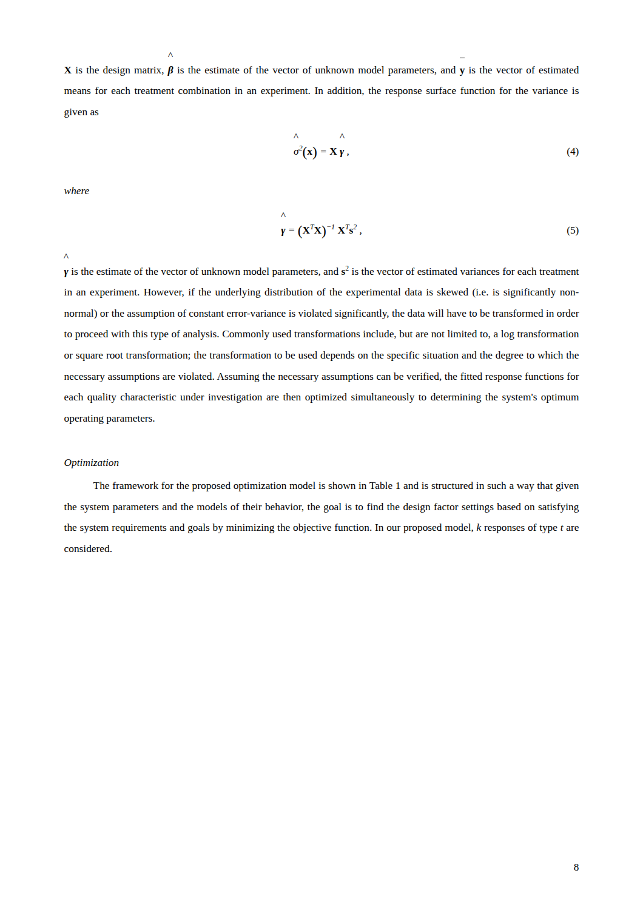X is the design matrix, β is the estimate of the vector of unknown model parameters, and y is the vector of estimated means for each treatment combination in an experiment. In addition, the response surface function for the variance is given as
σ2(x) = X γ ,
(4)
where
γ = (XTX)−1 XTs2 ,
(5)
γ is the estimate of the vector of unknown model parameters, and s2 is the vector of estimated variances for each treatment in an experiment. However, if the underlying distribution of the experimental data is skewed (i.e. is significantly non-normal) or the assumption of constant error-variance is violated significantly, the data will have to be transformed in order to proceed with this type of analysis. Commonly used transformations include, but are not limited to, a log transformation or square root transformation; the transformation to be used depends on the specific situation and the degree to which the necessary assumptions are violated. Assuming the necessary assumptions can be verified, the fitted response functions for each quality characteristic under investigation are then optimized simultaneously to determining the system's optimum operating parameters.
Optimization
The framework for the proposed optimization model is shown in Table 1 and is structured in such a way that given the system parameters and the models of their behavior, the goal is to find the design factor settings based on satisfying the system requirements and goals by minimizing the objective function. In our proposed model, k responses of type t are considered.
8